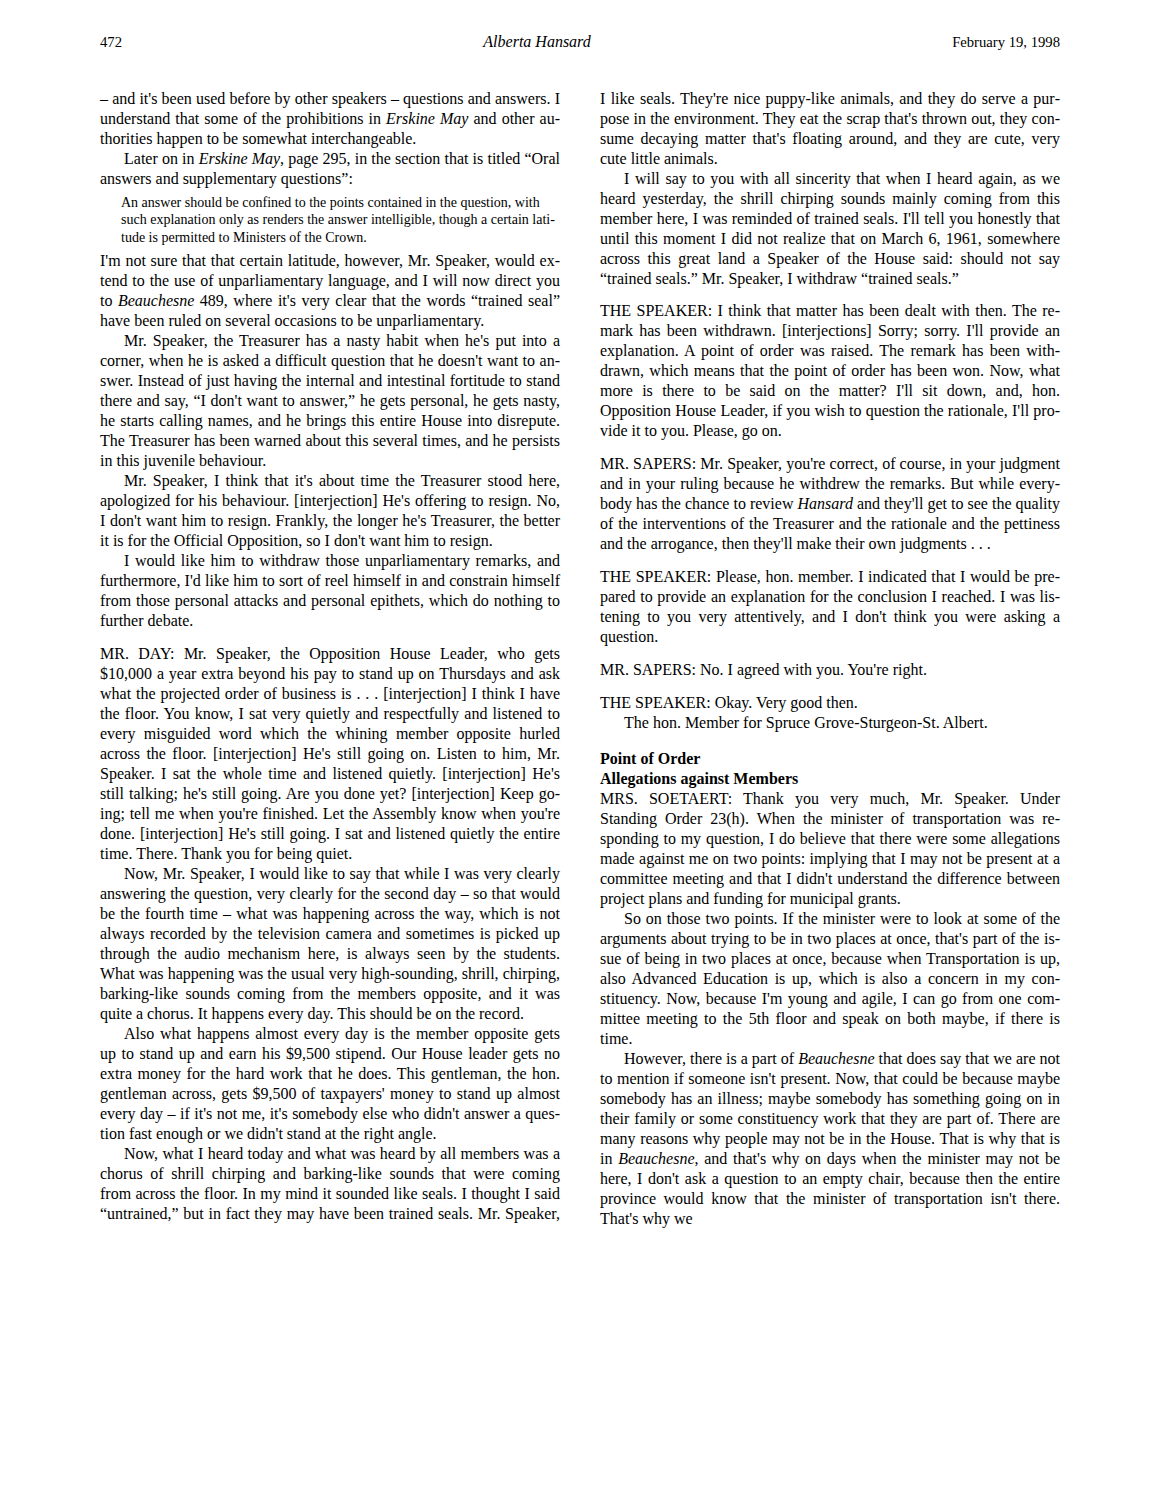472 Alberta Hansard February 19, 1998
– and it's been used before by other speakers – questions and answers. I understand that some of the prohibitions in Erskine May and other authorities happen to be somewhat interchangeable.
Later on in Erskine May, page 295, in the section that is titled “Oral answers and supplementary questions”:
An answer should be confined to the points contained in the question, with such explanation only as renders the answer intelligible, though a certain latitude is permitted to Ministers of the Crown.
I'm not sure that that certain latitude, however, Mr. Speaker, would extend to the use of unparliamentary language, and I will now direct you to Beauchesne 489, where it's very clear that the words “trained seal” have been ruled on several occasions to be unparliamentary.
Mr. Speaker, the Treasurer has a nasty habit when he's put into a corner, when he is asked a difficult question that he doesn't want to answer. Instead of just having the internal and intestinal fortitude to stand there and say, “I don't want to answer,” he gets personal, he gets nasty, he starts calling names, and he brings this entire House into disrepute. The Treasurer has been warned about this several times, and he persists in this juvenile behaviour.
Mr. Speaker, I think that it's about time the Treasurer stood here, apologized for his behaviour. [interjection] He's offering to resign. No, I don't want him to resign. Frankly, the longer he's Treasurer, the better it is for the Official Opposition, so I don't want him to resign.
I would like him to withdraw those unparliamentary remarks, and furthermore, I'd like him to sort of reel himself in and constrain himself from those personal attacks and personal epithets, which do nothing to further debate.
MR. DAY: Mr. Speaker, the Opposition House Leader, who gets $10,000 a year extra beyond his pay to stand up on Thursdays and ask what the projected order of business is . . . [interjection] I think I have the floor. You know, I sat very quietly and respectfully and listened to every misguided word which the whining member opposite hurled across the floor. [interjection] He's still going on. Listen to him, Mr. Speaker. I sat the whole time and listened quietly. [interjection] He's still talking; he's still going. Are you done yet? [interjection] Keep going; tell me when you're finished. Let the Assembly know when you're done. [interjection] He's still going. I sat and listened quietly the entire time. There. Thank you for being quiet.
Now, Mr. Speaker, I would like to say that while I was very clearly answering the question, very clearly for the second day – so that would be the fourth time – what was happening across the way, which is not always recorded by the television camera and sometimes is picked up through the audio mechanism here, is always seen by the students. What was happening was the usual very high-sounding, shrill, chirping, barking-like sounds coming from the members opposite, and it was quite a chorus. It happens every day. This should be on the record.
Also what happens almost every day is the member opposite gets up to stand up and earn his $9,500 stipend. Our House leader gets no extra money for the hard work that he does. This gentleman, the hon. gentleman across, gets $9,500 of taxpayers' money to stand up almost every day – if it's not me, it's somebody else who didn't answer a question fast enough or we didn't stand at the right angle.
Now, what I heard today and what was heard by all members was a chorus of shrill chirping and barking-like sounds that were coming from across the floor. In my mind it sounded like seals. I thought I said “untrained,” but in fact they may have been trained seals. Mr. Speaker, I like seals. They're nice puppy-like animals, and they do serve a purpose in the environment. They eat the scrap that's thrown out, they consume decaying matter that's floating around, and they are cute, very cute little animals.
I will say to you with all sincerity that when I heard again, as we heard yesterday, the shrill chirping sounds mainly coming from this member here, I was reminded of trained seals. I'll tell you honestly that until this moment I did not realize that on March 6, 1961, somewhere across this great land a Speaker of the House said: should not say “trained seals.” Mr. Speaker, I withdraw “trained seals.”
THE SPEAKER: I think that matter has been dealt with then. The remark has been withdrawn. [interjections] Sorry; sorry. I'll provide an explanation. A point of order was raised. The remark has been withdrawn, which means that the point of order has been won. Now, what more is there to be said on the matter? I'll sit down, and, hon. Opposition House Leader, if you wish to question the rationale, I'll provide it to you. Please, go on.
MR. SAPERS: Mr. Speaker, you're correct, of course, in your judgment and in your ruling because he withdrew the remarks. But while everybody has the chance to review Hansard and they'll get to see the quality of the interventions of the Treasurer and the rationale and the pettiness and the arrogance, then they'll make their own judgments . . .
THE SPEAKER: Please, hon. member. I indicated that I would be prepared to provide an explanation for the conclusion I reached. I was listening to you very attentively, and I don't think you were asking a question.
MR. SAPERS: No. I agreed with you. You're right.
THE SPEAKER: Okay. Very good then.
The hon. Member for Spruce Grove-Sturgeon-St. Albert.
Point of OrderAllegations against Members
MRS. SOETAERT: Thank you very much, Mr. Speaker. Under Standing Order 23(h). When the minister of transportation was responding to my question, I do believe that there were some allegations made against me on two points: implying that I may not be present at a committee meeting and that I didn't understand the difference between project plans and funding for municipal grants.
So on those two points. If the minister were to look at some of the arguments about trying to be in two places at once, that's part of the issue of being in two places at once, because when Transportation is up, also Advanced Education is up, which is also a concern in my constituency. Now, because I'm young and agile, I can go from one committee meeting to the 5th floor and speak on both maybe, if there is time.
However, there is a part of Beauchesne that does say that we are not to mention if someone isn't present. Now, that could be because maybe somebody has an illness; maybe somebody has something going on in their family or some constituency work that they are part of. There are many reasons why people may not be in the House. That is why that is in Beauchesne, and that's why on days when the minister may not be here, I don't ask a question to an empty chair, because then the entire province would know that the minister of transportation isn't there. That's why we